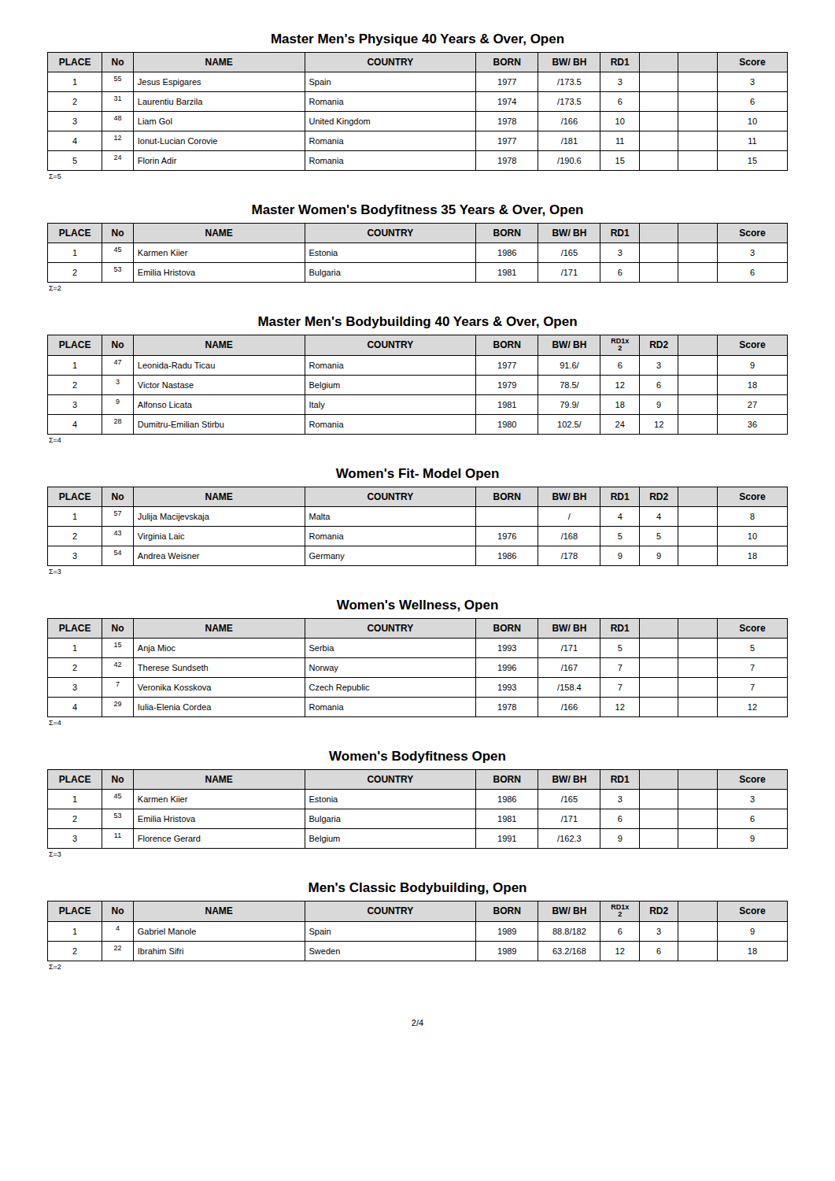Master Men's Physique 40 Years & Over, Open
| PLACE | No | NAME | COUNTRY | BORN | BW/ BH | RD1 | | | Score |
| --- | --- | --- | --- | --- | --- | --- | --- | --- | --- |
| 1 | 55 | Jesus Espigares | Spain | 1977 | /173.5 | 3 | | | 3 |
| 2 | 31 | Laurentiu Barzila | Romania | 1974 | /173.5 | 6 | | | 6 |
| 3 | 48 | Liam Gol | United Kingdom | 1978 | /166 | 10 | | | 10 |
| 4 | 12 | Ionut-Lucian Corovie | Romania | 1977 | /181 | 11 | | | 11 |
| 5 | 24 | Florin Adir | Romania | 1978 | /190.6 | 15 | | | 15 |
Σ=5
Master Women's Bodyfitness 35 Years & Over, Open
| PLACE | No | NAME | COUNTRY | BORN | BW/ BH | RD1 | | | Score |
| --- | --- | --- | --- | --- | --- | --- | --- | --- | --- |
| 1 | 45 | Karmen Kiier | Estonia | 1986 | /165 | 3 | | | 3 |
| 2 | 53 | Emilia Hristova | Bulgaria | 1981 | /171 | 6 | | | 6 |
Σ=2
Master Men's Bodybuilding 40 Years & Over, Open
| PLACE | No | NAME | COUNTRY | BORN | BW/ BH | RD1x 2 | RD2 | | Score |
| --- | --- | --- | --- | --- | --- | --- | --- | --- | --- |
| 1 | 47 | Leonida-Radu Ticau | Romania | 1977 | 91.6/ | 6 | 3 | | 9 |
| 2 | 3 | Victor Nastase | Belgium | 1979 | 78.5/ | 12 | 6 | | 18 |
| 3 | 9 | Alfonso Licata | Italy | 1981 | 79.9/ | 18 | 9 | | 27 |
| 4 | 28 | Dumitru-Emilian Stirbu | Romania | 1980 | 102.5/ | 24 | 12 | | 36 |
Σ=4
Women's Fit- Model Open
| PLACE | No | NAME | COUNTRY | BORN | BW/ BH | RD1 | RD2 | | Score |
| --- | --- | --- | --- | --- | --- | --- | --- | --- | --- |
| 1 | 57 | Julija Macijevskaja | Malta | | / | 4 | 4 | | 8 |
| 2 | 43 | Virginia Laic | Romania | 1976 | /168 | 5 | 5 | | 10 |
| 3 | 54 | Andrea Weisner | Germany | 1986 | /178 | 9 | 9 | | 18 |
Σ=3
Women's Wellness, Open
| PLACE | No | NAME | COUNTRY | BORN | BW/ BH | RD1 | | | Score |
| --- | --- | --- | --- | --- | --- | --- | --- | --- | --- |
| 1 | 15 | Anja Mioc | Serbia | 1993 | /171 | 5 | | | 5 |
| 2 | 42 | Therese Sundseth | Norway | 1996 | /167 | 7 | | | 7 |
| 3 | 7 | Veronika Kosskova | Czech Republic | 1993 | /158.4 | 7 | | | 7 |
| 4 | 29 | Iulia-Elenia Cordea | Romania | 1978 | /166 | 12 | | | 12 |
Σ=4
Women's Bodyfitness Open
| PLACE | No | NAME | COUNTRY | BORN | BW/ BH | RD1 | | | Score |
| --- | --- | --- | --- | --- | --- | --- | --- | --- | --- |
| 1 | 45 | Karmen Kiier | Estonia | 1986 | /165 | 3 | | | 3 |
| 2 | 53 | Emilia Hristova | Bulgaria | 1981 | /171 | 6 | | | 6 |
| 3 | 11 | Florence Gerard | Belgium | 1991 | /162.3 | 9 | | | 9 |
Σ=3
Men's Classic Bodybuilding, Open
| PLACE | No | NAME | COUNTRY | BORN | BW/ BH | RD1x 2 | RD2 | | Score |
| --- | --- | --- | --- | --- | --- | --- | --- | --- | --- |
| 1 | 4 | Gabriel Manole | Spain | 1989 | 88.8/182 | 6 | 3 | | 9 |
| 2 | 22 | Ibrahim Sifri | Sweden | 1989 | 63.2/168 | 12 | 6 | | 18 |
Σ=2
2/4